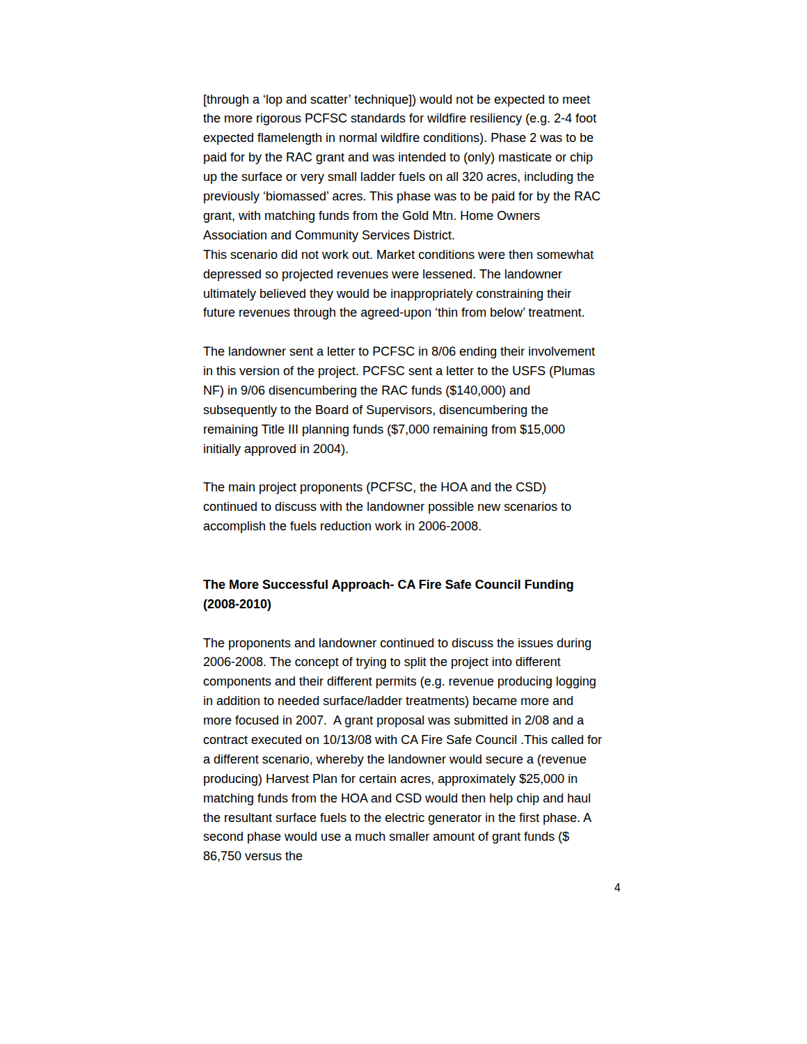[through a ‘lop and scatter’ technique]) would not be expected to meet the more rigorous PCFSC standards for wildfire resiliency (e.g. 2-4 foot expected flamelength in normal wildfire conditions). Phase 2 was to be paid for by the RAC grant and was intended to (only) masticate or chip up the surface or very small ladder fuels on all 320 acres, including the previously ‘biomassed’ acres. This phase was to be paid for by the RAC grant, with matching funds from the Gold Mtn. Home Owners Association and Community Services District.
This scenario did not work out. Market conditions were then somewhat depressed so projected revenues were lessened. The landowner ultimately believed they would be inappropriately constraining their future revenues through the agreed-upon ‘thin from below’ treatment.
The landowner sent a letter to PCFSC in 8/06 ending their involvement in this version of the project. PCFSC sent a letter to the USFS (Plumas NF) in 9/06 disencumbering the RAC funds ($140,000) and subsequently to the Board of Supervisors, disencumbering the remaining Title III planning funds ($7,000 remaining from $15,000 initially approved in 2004).
The main project proponents (PCFSC, the HOA and the CSD) continued to discuss with the landowner possible new scenarios to accomplish the fuels reduction work in 2006-2008.
The More Successful Approach- CA Fire Safe Council Funding (2008-2010)
The proponents and landowner continued to discuss the issues during 2006-2008. The concept of trying to split the project into different components and their different permits (e.g. revenue producing logging in addition to needed surface/ladder treatments) became more and more focused in 2007. A grant proposal was submitted in 2/08 and a contract executed on 10/13/08 with CA Fire Safe Council .This called for a different scenario, whereby the landowner would secure a (revenue producing) Harvest Plan for certain acres, approximately $25,000 in matching funds from the HOA and CSD would then help chip and haul the resultant surface fuels to the electric generator in the first phase. A second phase would use a much smaller amount of grant funds ($ 86,750 versus the
4